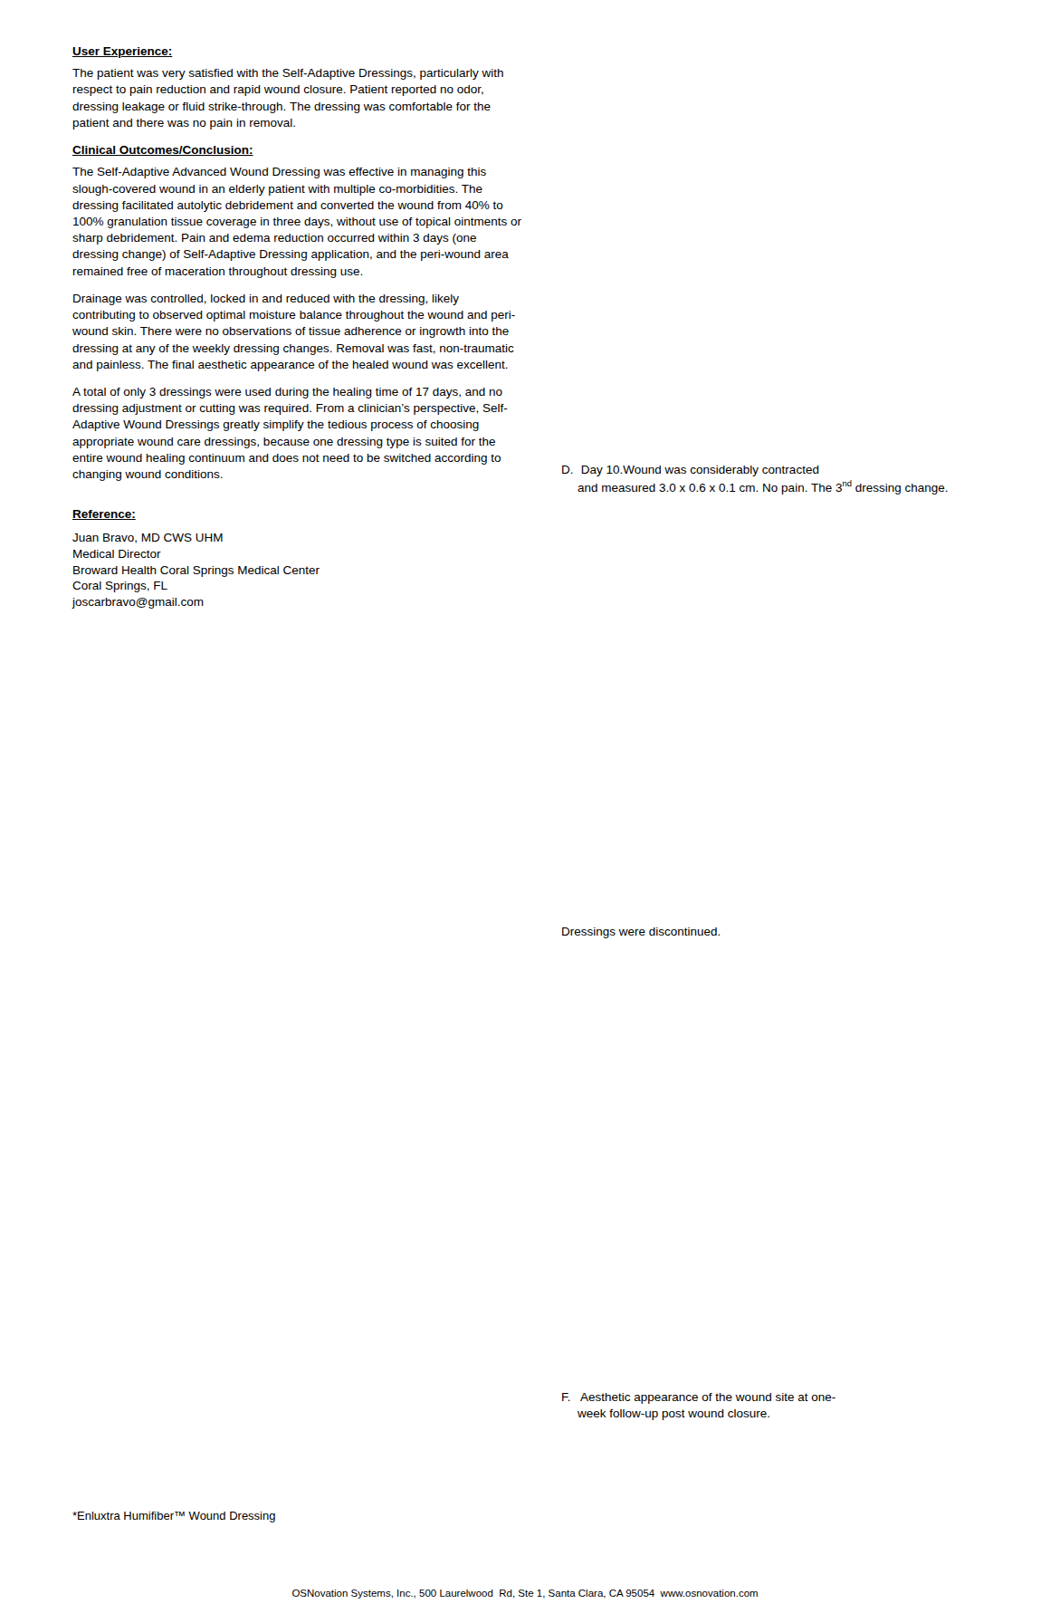User Experience:
The patient was very satisfied with the Self-Adaptive Dressings, particularly with respect to pain reduction and rapid wound closure. Patient reported no odor, dressing leakage or fluid strike-through. The dressing was comfortable for the patient and there was no pain in removal.
Clinical Outcomes/Conclusion:
The Self-Adaptive Advanced Wound Dressing was effective in managing this slough-covered wound in an elderly patient with multiple co-morbidities. The dressing facilitated autolytic debridement and converted the wound from 40% to 100% granulation tissue coverage in three days, without use of topical ointments or sharp debridement. Pain and edema reduction occurred within 3 days (one dressing change) of Self-Adaptive Dressing application, and the peri-wound area remained free of maceration throughout dressing use.
Drainage was controlled, locked in and reduced with the dressing, likely contributing to observed optimal moisture balance throughout the wound and peri-wound skin. There were no observations of tissue adherence or ingrowth into the dressing at any of the weekly dressing changes. Removal was fast, non-traumatic and painless. The final aesthetic appearance of the healed wound was excellent.
A total of only 3 dressings were used during the healing time of 17 days, and no dressing adjustment or cutting was required. From a clinician’s perspective, Self-Adaptive Wound Dressings greatly simplify the tedious process of choosing appropriate wound care dressings, because one dressing type is suited for the entire wound healing continuum and does not need to be switched according to changing wound conditions.
Reference:
Juan Bravo, MD CWS UHM
Medical Director
Broward Health Coral Springs Medical Center
Coral Springs, FL
joscarbravo@gmail.com
D. Day 10.Wound was considerably contracted and measured 3.0 x 0.6 x 0.1 cm. No pain. The 3nd dressing change.
Dressings were discontinued.
F. Aesthetic appearance of the wound site at one- week follow-up post wound closure.
*Enluxtra Humifiber™ Wound Dressing
OSNovation Systems, Inc., 500 Laurelwood Rd, Ste 1, Santa Clara, CA 95054 www.osnovation.com